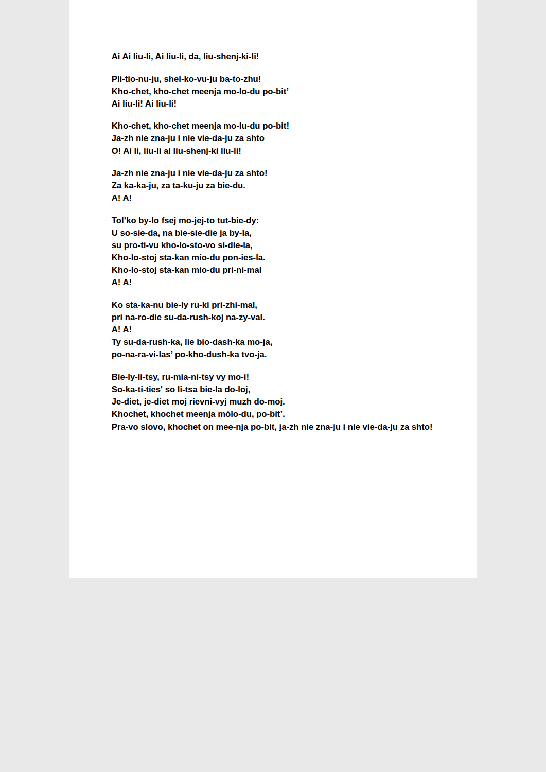Ai Ai liu-li, Ai liu-li, da, liu-shenj-ki-li!
Pli-tio-nu-ju, shel-ko-vu-ju ba-to-zhu!
Kho-chet, kho-chet meenja mo-lo-du po-bit’
Ai liu-li! Ai liu-li!
Kho-chet, kho-chet meenja mo-lu-du po-bit!
Ja-zh nie zna-ju i nie vie-da-ju za shto
O! Ai li, liu-li ai liu-shenj-ki liu-li!
Ja-zh nie zna-ju i nie vie-da-ju za shto!
Za ka-ka-ju, za ta-ku-ju za bie-du.
A! A!
Tol’ko by-lo fsej mo-jej-to tut-bie-dy:
U so-sie-da, na bie-sie-die ja by-la,
su pro-ti-vu kho-lo-sto-vo si-die-la,
Kho-lo-stoj sta-kan mio-du pon-ies-la.
Kho-lo-stoj sta-kan mio-du pri-ni-mal
A! A!
Ko sta-ka-nu bie-ly ru-ki pri-zhi-mal,
pri na-ro-die su-da-rush-koj na-zy-val.
A! A!
Ty su-da-rush-ka, lie bio-dash-ka mo-ja,
po-na-ra-vi-las’ po-kho-dush-ka tvo-ja.
Bie-ly-li-tsy, ru-mia-ni-tsy vy mo-i!
So-ka-ti-ties' so li-tsa bie-la do-loj,
Je-diet, je-diet moj rievni-vyj muzh do-moj.
Khochet, khochet meenja mólo-du, po-bit’.
Pra-vo slovo, khochet on mee-nja po-bit, ja-zh nie zna-ju i nie vie-da-ju za shto!